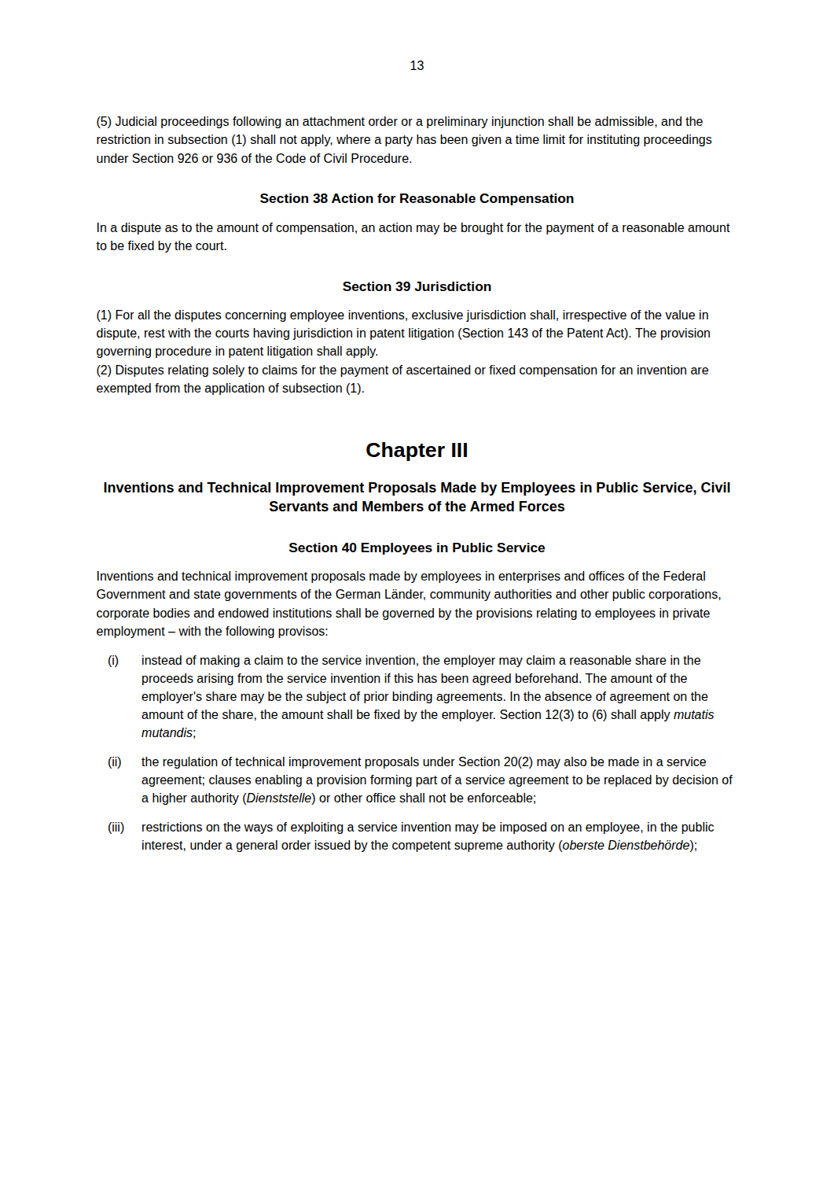13
(5) Judicial proceedings following an attachment order or a preliminary injunction shall be admissible, and the restriction in subsection (1) shall not apply, where a party has been given a time limit for instituting proceedings under Section 926 or 936 of the Code of Civil Procedure.
Section 38 Action for Reasonable Compensation
In a dispute as to the amount of compensation, an action may be brought for the payment of a reasonable amount to be fixed by the court.
Section 39 Jurisdiction
(1) For all the disputes concerning employee inventions, exclusive jurisdiction shall, irrespective of the value in dispute, rest with the courts having jurisdiction in patent litigation (Section 143 of the Patent Act). The provision governing procedure in patent litigation shall apply.
(2) Disputes relating solely to claims for the payment of ascertained or fixed compensation for an invention are exempted from the application of subsection (1).
Chapter III
Inventions and Technical Improvement Proposals Made by Employees in Public Service, Civil Servants and Members of the Armed Forces
Section 40 Employees in Public Service
Inventions and technical improvement proposals made by employees in enterprises and offices of the Federal Government and state governments of the German Länder, community authorities and other public corporations, corporate bodies and endowed institutions shall be governed by the provisions relating to employees in private employment – with the following provisos:
instead of making a claim to the service invention, the employer may claim a reasonable share in the proceeds arising from the service invention if this has been agreed beforehand. The amount of the employer's share may be the subject of prior binding agreements. In the absence of agreement on the amount of the share, the amount shall be fixed by the employer. Section 12(3) to (6) shall apply mutatis mutandis;
the regulation of technical improvement proposals under Section 20(2) may also be made in a service agreement; clauses enabling a provision forming part of a service agreement to be replaced by decision of a higher authority (Dienststelle) or other office shall not be enforceable;
restrictions on the ways of exploiting a service invention may be imposed on an employee, in the public interest, under a general order issued by the competent supreme authority (oberste Dienstbehörde);